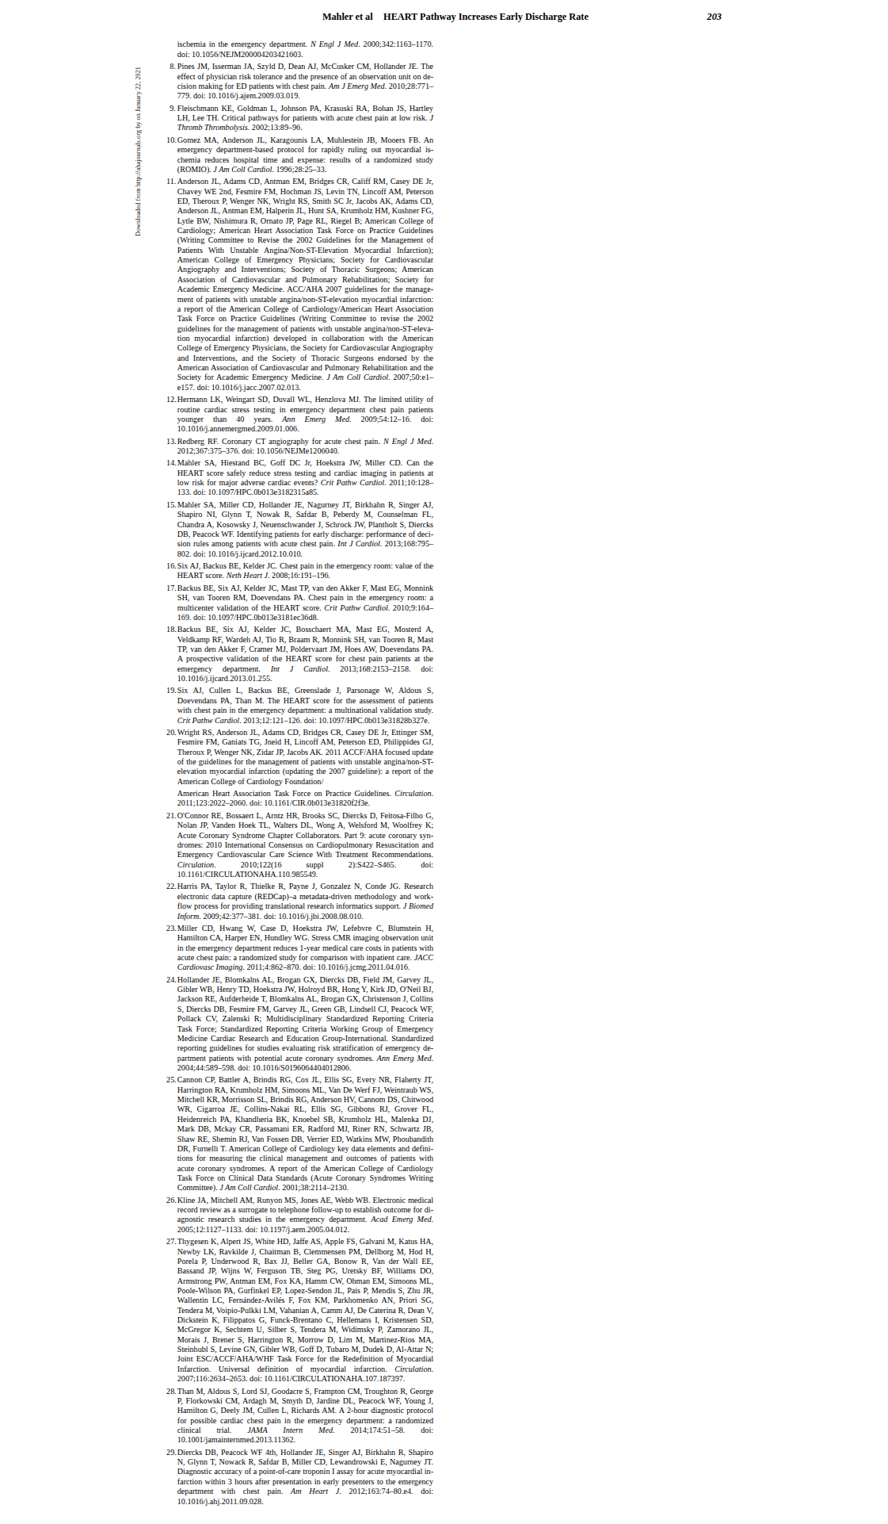Downloaded from http://ahajournals.org by on January 22, 2021
Mahler et al HEART Pathway Increases Early Discharge Rate 203
ischemia in the emergency department. N Engl J Med. 2000;342:1163–1170. doi: 10.1056/NEJM200004203421603.
8. Pines JM, Isserman JA, Szyld D, Dean AJ, McCusker CM, Hollander JE. The effect of physician risk tolerance and the presence of an observation unit on decision making for ED patients with chest pain. Am J Emerg Med. 2010;28:771–779. doi: 10.1016/j.ajem.2009.03.019.
9. Fleischmann KE, Goldman L, Johnson PA, Krasuski RA, Bohan JS, Hartley LH, Lee TH. Critical pathways for patients with acute chest pain at low risk. J Thromb Thrombolysis. 2002;13:89–96.
10. Gomez MA, Anderson JL, Karagounis LA, Muhlestein JB, Mooers FB. An emergency department-based protocol for rapidly ruling out myocardial ischemia reduces hospital time and expense: results of a randomized study (ROMIO). J Am Coll Cardiol. 1996;28:25–33.
11. Anderson JL, Adams CD, Antman EM, Bridges CR, Califf RM, Casey DE Jr, Chavey WE 2nd, Fesmire FM, Hochman JS, Levin TN, Lincoff AM, Peterson ED, Theroux P, Wenger NK, Wright RS, Smith SC Jr, Jacobs AK, Adams CD, Anderson JL, Antman EM, Halperin JL, Hunt SA, Krumholz HM, Kushner FG, Lytle BW, Nishimura R, Ornato JP, Page RL, Riegel B; American College of Cardiology; American Heart Association Task Force on Practice Guidelines (Writing Committee to Revise the 2002 Guidelines for the Management of Patients With Unstable Angina/Non-ST-Elevation Myocardial Infarction); American College of Emergency Physicians; Society for Cardiovascular Angiography and Interventions; Society of Thoracic Surgeons; American Association of Cardiovascular and Pulmonary Rehabilitation; Society for Academic Emergency Medicine. ACC/AHA 2007 guidelines for the management of patients with unstable angina/non-ST-elevation myocardial infarction: a report of the American College of Cardiology/American Heart Association Task Force on Practice Guidelines (Writing Committee to revise the 2002 guidelines for the management of patients with unstable angina/non-ST-elevation myocardial infarction) developed in collaboration with the American College of Emergency Physicians, the Society for Cardiovascular Angiography and Interventions, and the Society of Thoracic Surgeons endorsed by the American Association of Cardiovascular and Pulmonary Rehabilitation and the Society for Academic Emergency Medicine. J Am Coll Cardiol. 2007;50:e1–e157. doi: 10.1016/j.jacc.2007.02.013.
12. Hermann LK, Weingart SD, Duvall WL, Henzlova MJ. The limited utility of routine cardiac stress testing in emergency department chest pain patients younger than 40 years. Ann Emerg Med. 2009;54:12–16. doi: 10.1016/j.annemergmed.2009.01.006.
13. Redberg RF. Coronary CT angiography for acute chest pain. N Engl J Med. 2012;367:375–376. doi: 10.1056/NEJMe1206040.
14. Mahler SA, Hiestand BC, Goff DC Jr, Hoekstra JW, Miller CD. Can the HEART score safely reduce stress testing and cardiac imaging in patients at low risk for major adverse cardiac events? Crit Pathw Cardiol. 2011;10:128–133. doi: 10.1097/HPC.0b013e3182315a85.
15. Mahler SA, Miller CD, Hollander JE, Nagurney JT, Birkhahn R, Singer AJ, Shapiro NI, Glynn T, Nowak R, Safdar B, Peberdy M, Counselman FL, Chandra A, Kosowsky J, Neuenschwander J, Schrock JW, Plantholt S, Diercks DB, Peacock WF. Identifying patients for early discharge: performance of decision rules among patients with acute chest pain. Int J Cardiol. 2013;168:795–802. doi: 10.1016/j.ijcard.2012.10.010.
16. Six AJ, Backus BE, Kelder JC. Chest pain in the emergency room: value of the HEART score. Neth Heart J. 2008;16:191–196.
17. Backus BE, Six AJ, Kelder JC, Mast TP, van den Akker F, Mast EG, Monnink SH, van Tooren RM, Doevendans PA. Chest pain in the emergency room: a multicenter validation of the HEART score. Crit Pathw Cardiol. 2010;9:164–169. doi: 10.1097/HPC.0b013e3181ec36d8.
18. Backus BE, Six AJ, Kelder JC, Bosschaert MA, Mast EG, Mosterd A, Veldkamp RF, Wardeh AJ, Tio R, Braam R, Monnink SH, van Tooren R, Mast TP, van den Akker F, Cramer MJ, Poldervaart JM, Hoes AW, Doevendans PA. A prospective validation of the HEART score for chest pain patients at the emergency department. Int J Cardiol. 2013;168:2153–2158. doi: 10.1016/j.ijcard.2013.01.255.
19. Six AJ, Cullen L, Backus BE, Greenslade J, Parsonage W, Aldous S, Doevendans PA, Than M. The HEART score for the assessment of patients with chest pain in the emergency department: a multinational validation study. Crit Pathw Cardiol. 2013;12:121–126. doi: 10.1097/HPC.0b013e31828b327e.
20. Wright RS, Anderson JL, Adams CD, Bridges CR, Casey DE Jr, Ettinger SM, Fesmire FM, Ganiats TG, Jneid H, Lincoff AM, Peterson ED, Philippides GJ, Theroux P, Wenger NK, Zidar JP, Jacobs AK. 2011 ACCF/AHA focused update of the guidelines for the management of patients with unstable angina/non-ST-elevation myocardial infarction (updating the 2007 guideline): a report of the American College of Cardiology Foundation/
American Heart Association Task Force on Practice Guidelines. Circulation. 2011;123:2022–2060. doi: 10.1161/CIR.0b013e31820f2f3e.
21. O'Connor RE, Bossaert L, Arntz HR, Brooks SC, Diercks D, Feitosa-Filho G, Nolan JP, Vanden Hoek TL, Walters DL, Wong A, Welsford M, Woolfrey K; Acute Coronary Syndrome Chapter Collaborators. Part 9: acute coronary syndromes: 2010 International Consensus on Cardiopulmonary Resuscitation and Emergency Cardiovascular Care Science With Treatment Recommendations. Circulation. 2010;122(16 suppl 2):S422–S465. doi: 10.1161/CIRCULATIONAHA.110.985549.
22. Harris PA, Taylor R, Thielke R, Payne J, Gonzalez N, Conde JG. Research electronic data capture (REDCap)–a metadata-driven methodology and workflow process for providing translational research informatics support. J Biomed Inform. 2009;42:377–381. doi: 10.1016/j.jbi.2008.08.010.
23. Miller CD, Hwang W, Case D, Hoekstra JW, Lefebvre C, Blumstein H, Hamilton CA, Harper EN, Hundley WG. Stress CMR imaging observation unit in the emergency department reduces 1-year medical care costs in patients with acute chest pain: a randomized study for comparison with inpatient care. JACC Cardiovasc Imaging. 2011;4:862–870. doi: 10.1016/j.jcmg.2011.04.016.
24. Hollander JE, Blomkalns AL, Brogan GX, Diercks DB, Field JM, Garvey JL, Gibler WB, Henry TD, Hoekstra JW, Holroyd BR, Hong Y, Kirk JD, O'Neil BJ, Jackson RE, Aufderheide T, Blomkalns AL, Brogan GX, Christenson J, Collins S, Diercks DB, Fesmire FM, Garvey JL, Green GB, Lindsell CJ, Peacock WF, Pollack CV, Zalenski R; Multidisciplinary Standardized Reporting Criteria Task Force; Standardized Reporting Criteria Working Group of Emergency Medicine Cardiac Research and Education Group-International. Standardized reporting guidelines for studies evaluating risk stratification of emergency department patients with potential acute coronary syndromes. Ann Emerg Med. 2004;44:589–598. doi: 10.1016/S0196064404012806.
25. Cannon CP, Battler A, Brindis RG, Cox JL, Ellis SG, Every NR, Flaherty JT, Harrington RA, Krumholz HM, Simoons ML, Van De Werf FJ, Weintraub WS, Mitchell KR, Morrisson SL, Brindis RG, Anderson HV, Cannom DS, Chitwood WR, Cigarroa JE, Collins-Nakai RL, Ellis SG, Gibbons RJ, Grover FL, Heidenreich PA, Khandheria BK, Knoebel SB, Krumholz HL, Malenka DJ, Mark DB, Mckay CR, Passamani ER, Radford MJ, Riner RN, Schwartz JB, Shaw RE, Shemin RJ, Van Fossen DB, Verrier ED, Watkins MW, Phoubandith DR, Furnelli T. American College of Cardiology key data elements and definitions for measuring the clinical management and outcomes of patients with acute coronary syndromes. A report of the American College of Cardiology Task Force on Clinical Data Standards (Acute Coronary Syndromes Writing Committee). J Am Coll Cardiol. 2001;38:2114–2130.
26. Kline JA, Mitchell AM, Runyon MS, Jones AE, Webb WB. Electronic medical record review as a surrogate to telephone follow-up to establish outcome for diagnostic research studies in the emergency department. Acad Emerg Med. 2005;12:1127–1133. doi: 10.1197/j.aem.2005.04.012.
27. Thygesen K, Alpert JS, White HD, Jaffe AS, Apple FS, Galvani M, Katus HA, Newby LK, Ravkilde J, Chaitman B, Clemmensen PM, Dellborg M, Hod H, Porela P, Underwood R, Bax JJ, Beller GA, Bonow R, Van der Wall EE, Bassand JP, Wijns W, Ferguson TB, Steg PG, Uretsky BF, Williams DO, Armstrong PW, Antman EM, Fox KA, Hamm CW, Ohman EM, Simoons ML, Poole-Wilson PA, Gurfinkel EP, Lopez-Sendon JL, Pais P, Mendis S, Zhu JR, Wallentin LC, Fernández-Avilés F, Fox KM, Parkhomenko AN, Priori SG, Tendera M, Voipio-Pulkki LM, Vahanian A, Camm AJ, De Caterina R, Dean V, Dickstein K, Filippatos G, Funck-Brentano C, Hellemans I, Kristensen SD, McGregor K, Sechtem U, Silber S, Tendera M, Widimsky P, Zamorano JL, Morais J, Brener S, Harrington R, Morrow D, Lim M, Martinez-Rios MA, Steinhubl S, Levine GN, Gibler WB, Goff D, Tubaro M, Dudek D, Al-Attar N; Joint ESC/ACCF/AHA/WHF Task Force for the Redefinition of Myocardial Infarction. Universal definition of myocardial infarction. Circulation. 2007;116:2634–2653. doi: 10.1161/CIRCULATIONAHA.107.187397.
28. Than M, Aldous S, Lord SJ, Goodacre S, Frampton CM, Troughton R, George P, Florkowski CM, Ardagh M, Smyth D, Jardine DL, Peacock WF, Young J, Hamilton G, Deely JM, Cullen L, Richards AM. A 2-hour diagnostic protocol for possible cardiac chest pain in the emergency department: a randomized clinical trial. JAMA Intern Med. 2014;174:51–58. doi: 10.1001/jamainternmed.2013.11362.
29. Diercks DB, Peacock WF 4th, Hollander JE, Singer AJ, Birkhahn R, Shapiro N, Glynn T, Nowack R, Safdar B, Miller CD, Lewandrowski E, Nagurney JT. Diagnostic accuracy of a point-of-care troponin I assay for acute myocardial infarction within 3 hours after presentation in early presenters to the emergency department with chest pain. Am Heart J. 2012;163:74–80.e4. doi: 10.1016/j.ahj.2011.09.028.